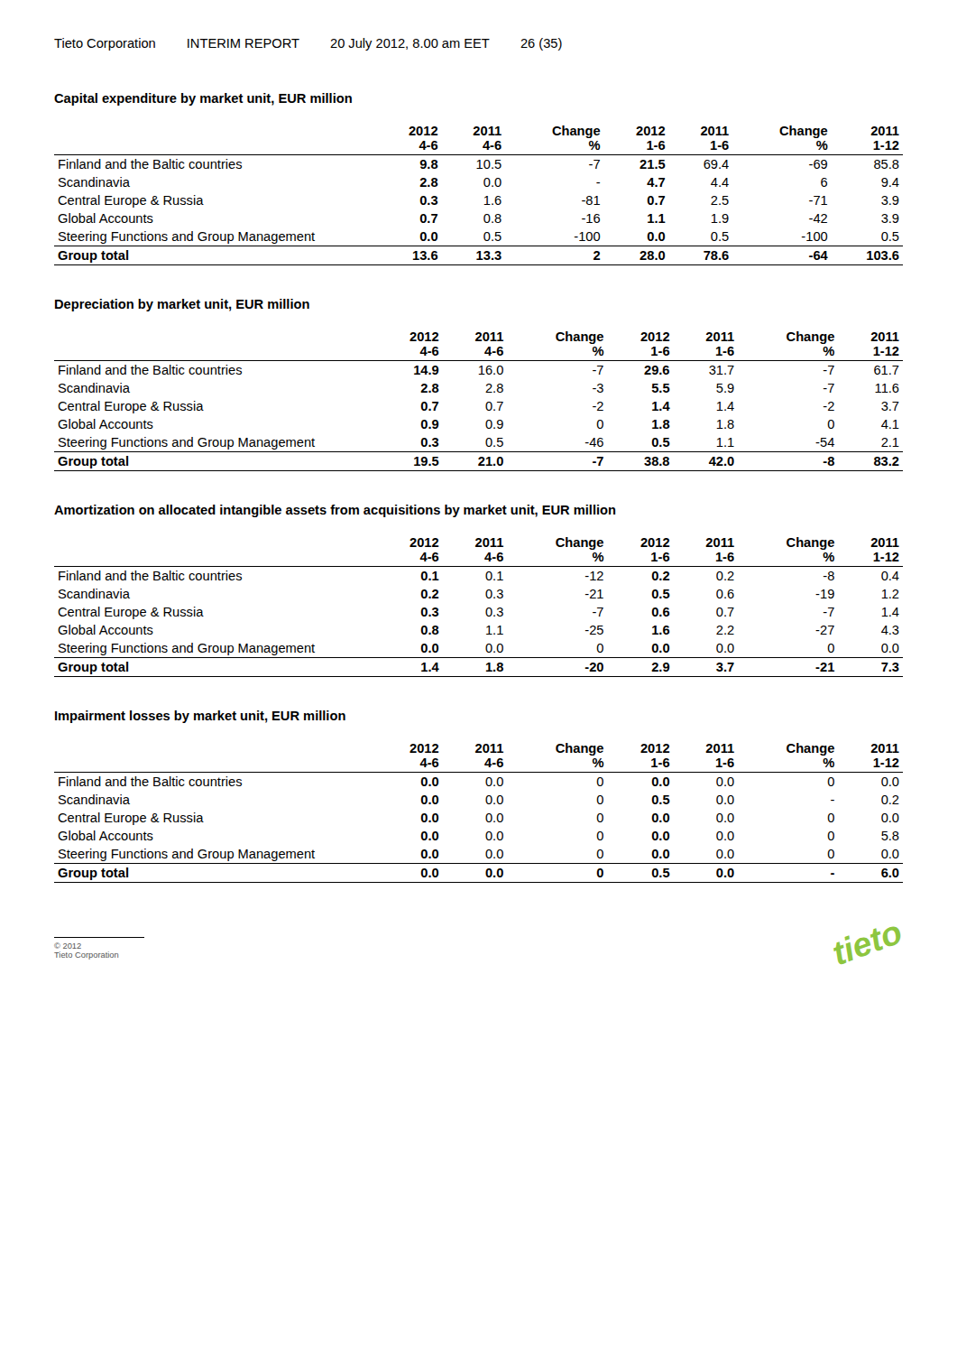Tieto Corporation INTERIM REPORT 20 July 2012, 8.00 am EET 26 (35)
Capital expenditure by market unit, EUR million
| | 2012 | 2011 | Change | 2012 | 2011 | Change | 2011 |
| --- | --- | --- | --- | --- | --- | --- | --- |
| | 4-6 | 4-6 | % | 1-6 | 1-6 | % | 1-12 |
| Finland and the Baltic countries | 9.8 | 10.5 | -7 | 21.5 | 69.4 | -69 | 85.8 |
| Scandinavia | 2.8 | 0.0 | - | 4.7 | 4.4 | 6 | 9.4 |
| Central Europe & Russia | 0.3 | 1.6 | -81 | 0.7 | 2.5 | -71 | 3.9 |
| Global Accounts | 0.7 | 0.8 | -16 | 1.1 | 1.9 | -42 | 3.9 |
| Steering Functions and Group Management | 0.0 | 0.5 | -100 | 0.0 | 0.5 | -100 | 0.5 |
| Group total | 13.6 | 13.3 | 2 | 28.0 | 78.6 | -64 | 103.6 |
Depreciation by market unit, EUR million
| | 2012 | 2011 | Change | 2012 | 2011 | Change | 2011 |
| --- | --- | --- | --- | --- | --- | --- | --- |
| | 4-6 | 4-6 | % | 1-6 | 1-6 | % | 1-12 |
| Finland and the Baltic countries | 14.9 | 16.0 | -7 | 29.6 | 31.7 | -7 | 61.7 |
| Scandinavia | 2.8 | 2.8 | -3 | 5.5 | 5.9 | -7 | 11.6 |
| Central Europe & Russia | 0.7 | 0.7 | -2 | 1.4 | 1.4 | -2 | 3.7 |
| Global Accounts | 0.9 | 0.9 | 0 | 1.8 | 1.8 | 0 | 4.1 |
| Steering Functions and Group Management | 0.3 | 0.5 | -46 | 0.5 | 1.1 | -54 | 2.1 |
| Group total | 19.5 | 21.0 | -7 | 38.8 | 42.0 | -8 | 83.2 |
Amortization on allocated intangible assets from acquisitions by market unit, EUR million
| | 2012 | 2011 | Change | 2012 | 2011 | Change | 2011 |
| --- | --- | --- | --- | --- | --- | --- | --- |
| | 4-6 | 4-6 | % | 1-6 | 1-6 | % | 1-12 |
| Finland and the Baltic countries | 0.1 | 0.1 | -12 | 0.2 | 0.2 | -8 | 0.4 |
| Scandinavia | 0.2 | 0.3 | -21 | 0.5 | 0.6 | -19 | 1.2 |
| Central Europe & Russia | 0.3 | 0.3 | -7 | 0.6 | 0.7 | -7 | 1.4 |
| Global Accounts | 0.8 | 1.1 | -25 | 1.6 | 2.2 | -27 | 4.3 |
| Steering Functions and Group Management | 0.0 | 0.0 | 0 | 0.0 | 0.0 | 0 | 0.0 |
| Group total | 1.4 | 1.8 | -20 | 2.9 | 3.7 | -21 | 7.3 |
Impairment losses by market unit, EUR million
| | 2012 | 2011 | Change | 2012 | 2011 | Change | 2011 |
| --- | --- | --- | --- | --- | --- | --- | --- |
| | 4-6 | 4-6 | % | 1-6 | 1-6 | % | 1-12 |
| Finland and the Baltic countries | 0.0 | 0.0 | 0 | 0.0 | 0.0 | 0 | 0.0 |
| Scandinavia | 0.0 | 0.0 | 0 | 0.5 | 0.0 | - | 0.2 |
| Central Europe & Russia | 0.0 | 0.0 | 0 | 0.0 | 0.0 | 0 | 0.0 |
| Global Accounts | 0.0 | 0.0 | 0 | 0.0 | 0.0 | 0 | 5.8 |
| Steering Functions and Group Management | 0.0 | 0.0 | 0 | 0.0 | 0.0 | 0 | 0.0 |
| Group total | 0.0 | 0.0 | 0 | 0.5 | 0.0 | - | 6.0 |
© 2012
Tieto Corporation
tieto